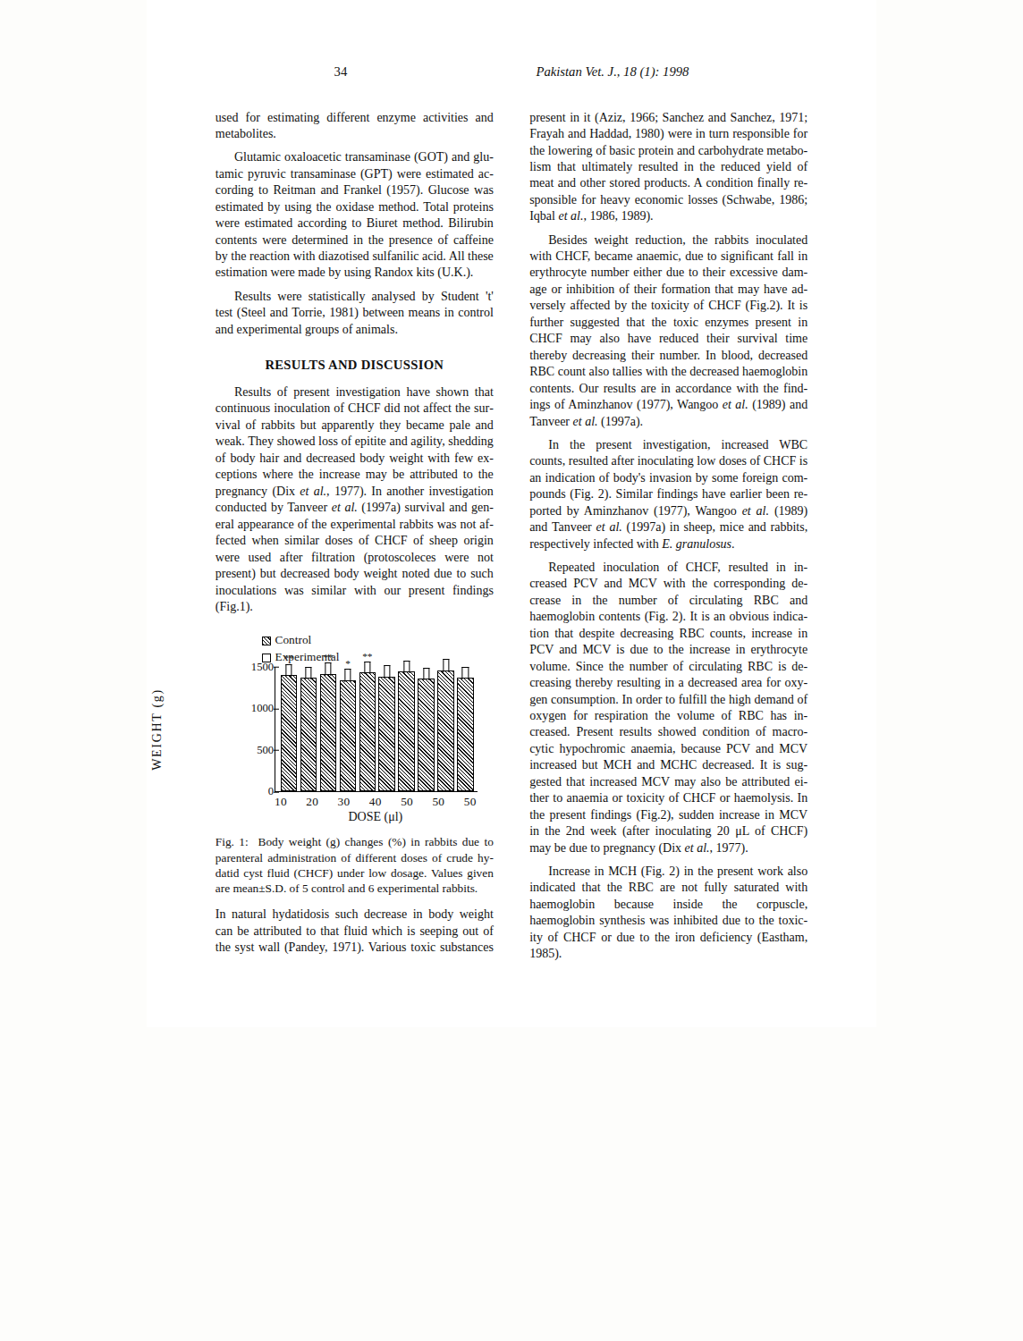34 Pakistan Vet. J., 18 (1): 1998
used for estimating different enzyme activities and metabolites.
Glutamic oxaloacetic transaminase (GOT) and glutamic pyruvic transaminase (GPT) were estimated according to Reitman and Frankel (1957). Glucose was estimated by using the oxidase method. Total proteins were estimated according to Biuret method. Bilirubin contents were determined in the presence of caffeine by the reaction with diazotised sulfanilic acid. All these estimation were made by using Randox kits (U.K.).
Results were statistically analysed by Student 't' test (Steel and Torrie, 1981) between means in control and experimental groups of animals.
RESULTS AND DISCUSSION
Results of present investigation have shown that continuous inoculation of CHCF did not affect the survival of rabbits but apparently they became pale and weak. They showed loss of epitite and agility, shedding of body hair and decreased body weight with few exceptions where the increase may be attributed to the pregnancy (Dix et al., 1977). In another investigation conducted by Tanveer et al. (1997a) survival and general appearance of the experimental rabbits was not affected when similar doses of CHCF of sheep origin were used after filtration (protoscoleces were not present) but decreased body weight noted due to such inoculations was similar with our present findings (Fig.1).
Control
Experimental
WEIGHT (g)
1500
1000
500
0
**
**
*
**
10203040505050
DOSE (μl)
Fig. 1: Body weight (g) changes (%) in rabbits due to parenteral administration of different doses of crude hydatid cyst fluid (CHCF) under low dosage. Values given are mean±S.D. of 5 control and 6 experimental rabbits.
In natural hydatidosis such decrease in body weight can be attributed to that fluid which is seeping out of the syst wall (Pandey, 1971). Various toxic substances present in it (Aziz, 1966; Sanchez and Sanchez, 1971; Frayah and Haddad, 1980) were in turn responsible for the lowering of basic protein and carbohydrate metabolism that ultimately resulted in the reduced yield of meat and other stored products. A condition finally responsible for heavy economic losses (Schwabe, 1986; Iqbal et al., 1986, 1989).
Besides weight reduction, the rabbits inoculated with CHCF, became anaemic, due to significant fall in erythrocyte number either due to their excessive damage or inhibition of their formation that may have adversely affected by the toxicity of CHCF (Fig.2). It is further suggested that the toxic enzymes present in CHCF may also have reduced their survival time thereby decreasing their number. In blood, decreased RBC count also tallies with the decreased haemoglobin contents. Our results are in accordance with the findings of Aminzhanov (1977), Wangoo et al. (1989) and Tanveer et al. (1997a).
In the present investigation, increased WBC counts, resulted after inoculating low doses of CHCF is an indication of body's invasion by some foreign compounds (Fig. 2). Similar findings have earlier been reported by Aminzhanov (1977), Wangoo et al. (1989) and Tanveer et al. (1997a) in sheep, mice and rabbits, respectively infected with E. granulosus.
Repeated inoculation of CHCF, resulted in increased PCV and MCV with the corresponding decrease in the number of circulating RBC and haemoglobin contents (Fig. 2). It is an obvious indication that despite decreasing RBC counts, increase in PCV and MCV is due to the increase in erythrocyte volume. Since the number of circulating RBC is decreasing thereby resulting in a decreased area for oxygen consumption. In order to fulfill the high demand of oxygen for respiration the volume of RBC has increased. Present results showed condition of macrocytic hypochromic anaemia, because PCV and MCV increased but MCH and MCHC decreased. It is suggested that increased MCV may also be attributed either to anaemia or toxicity of CHCF or haemolysis. In the present findings (Fig.2), sudden increase in MCV in the 2nd week (after inoculating 20 μL of CHCF) may be due to pregnancy (Dix et al., 1977).
Increase in MCH (Fig. 2) in the present work also indicated that the RBC are not fully saturated with haemoglobin because inside the corpuscle, haemoglobin synthesis was inhibited due to the toxicity of CHCF or due to the iron deficiency (Eastham, 1985).